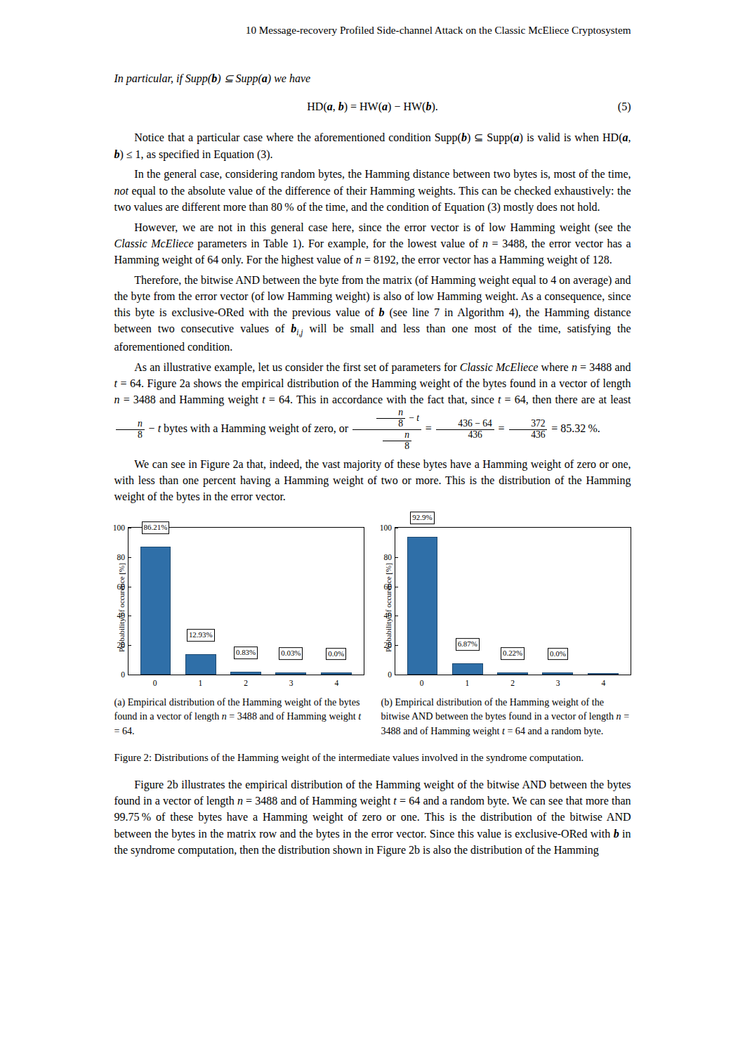10 Message-recovery Profiled Side-channel Attack on the Classic McEliece Cryptosystem
In particular, if Supp(b) ⊆ Supp(a) we have
HD(a, b) = HW(a) − HW(b). (5)
Notice that a particular case where the aforementioned condition Supp(b) ⊆ Supp(a) is valid is when HD(a, b) ≤ 1, as specified in Equation (3).
In the general case, considering random bytes, the Hamming distance between two bytes is, most of the time, not equal to the absolute value of the difference of their Hamming weights. This can be checked exhaustively: the two values are different more than 80 % of the time, and the condition of Equation (3) mostly does not hold.
However, we are not in this general case here, since the error vector is of low Hamming weight (see the Classic McEliece parameters in Table 1). For example, for the lowest value of n = 3488, the error vector has a Hamming weight of 64 only. For the highest value of n = 8192, the error vector has a Hamming weight of 128.
Therefore, the bitwise AND between the byte from the matrix (of Hamming weight equal to 4 on average) and the byte from the error vector (of low Hamming weight) is also of low Hamming weight. As a consequence, since this byte is exclusive-ORed with the previous value of b (see line 7 in Algorithm 4), the Hamming distance between two consecutive values of bi,j will be small and less than one most of the time, satisfying the aforementioned condition.
As an illustrative example, let us consider the first set of parameters for Classic McEliece where n = 3488 and t = 64. Figure 2a shows the empirical distribution of the Hamming weight of the bytes found in a vector of length n = 3488 and Hamming weight t = 64. This in accordance with the fact that, since t = 64, then there are at least n 8 − t bytes with a Hamming weight of zero, or n 8 − t n 8 = 436 − 64436 = 372436 = 85.32 %.
We can see in Figure 2a that, indeed, the vast majority of these bytes have a Hamming weight of zero or one, with less than one percent having a Hamming weight of two or more. This is the distribution of the Hamming weight of the bytes in the error vector.
Probability of occurence [%]
100
80
60
40
20
0
86.21%
12.93%
0.83%
0.03%
0.0%
01234
(a) Empirical distribution of the Hamming weight of the bytes found in a vector of length n = 3488 and of Hamming weight t = 64.
Probability of occurence [%]
100
80
60
40
20
0
92.9%
6.87%
0.22%
0.0%
01234
(b) Empirical distribution of the Hamming weight of the bitwise AND between the bytes found in a vector of length n = 3488 and of Hamming weight t = 64 and a random byte.
Figure 2: Distributions of the Hamming weight of the intermediate values involved in the syndrome computation.
Figure 2b illustrates the empirical distribution of the Hamming weight of the bitwise AND between the bytes found in a vector of length n = 3488 and of Hamming weight t = 64 and a random byte. We can see that more than 99.75 % of these bytes have a Hamming weight of zero or one. This is the distribution of the bitwise AND between the bytes in the matrix row and the bytes in the error vector. Since this value is exclusive-ORed with b in the syndrome computation, then the distribution shown in Figure 2b is also the distribution of the Hamming